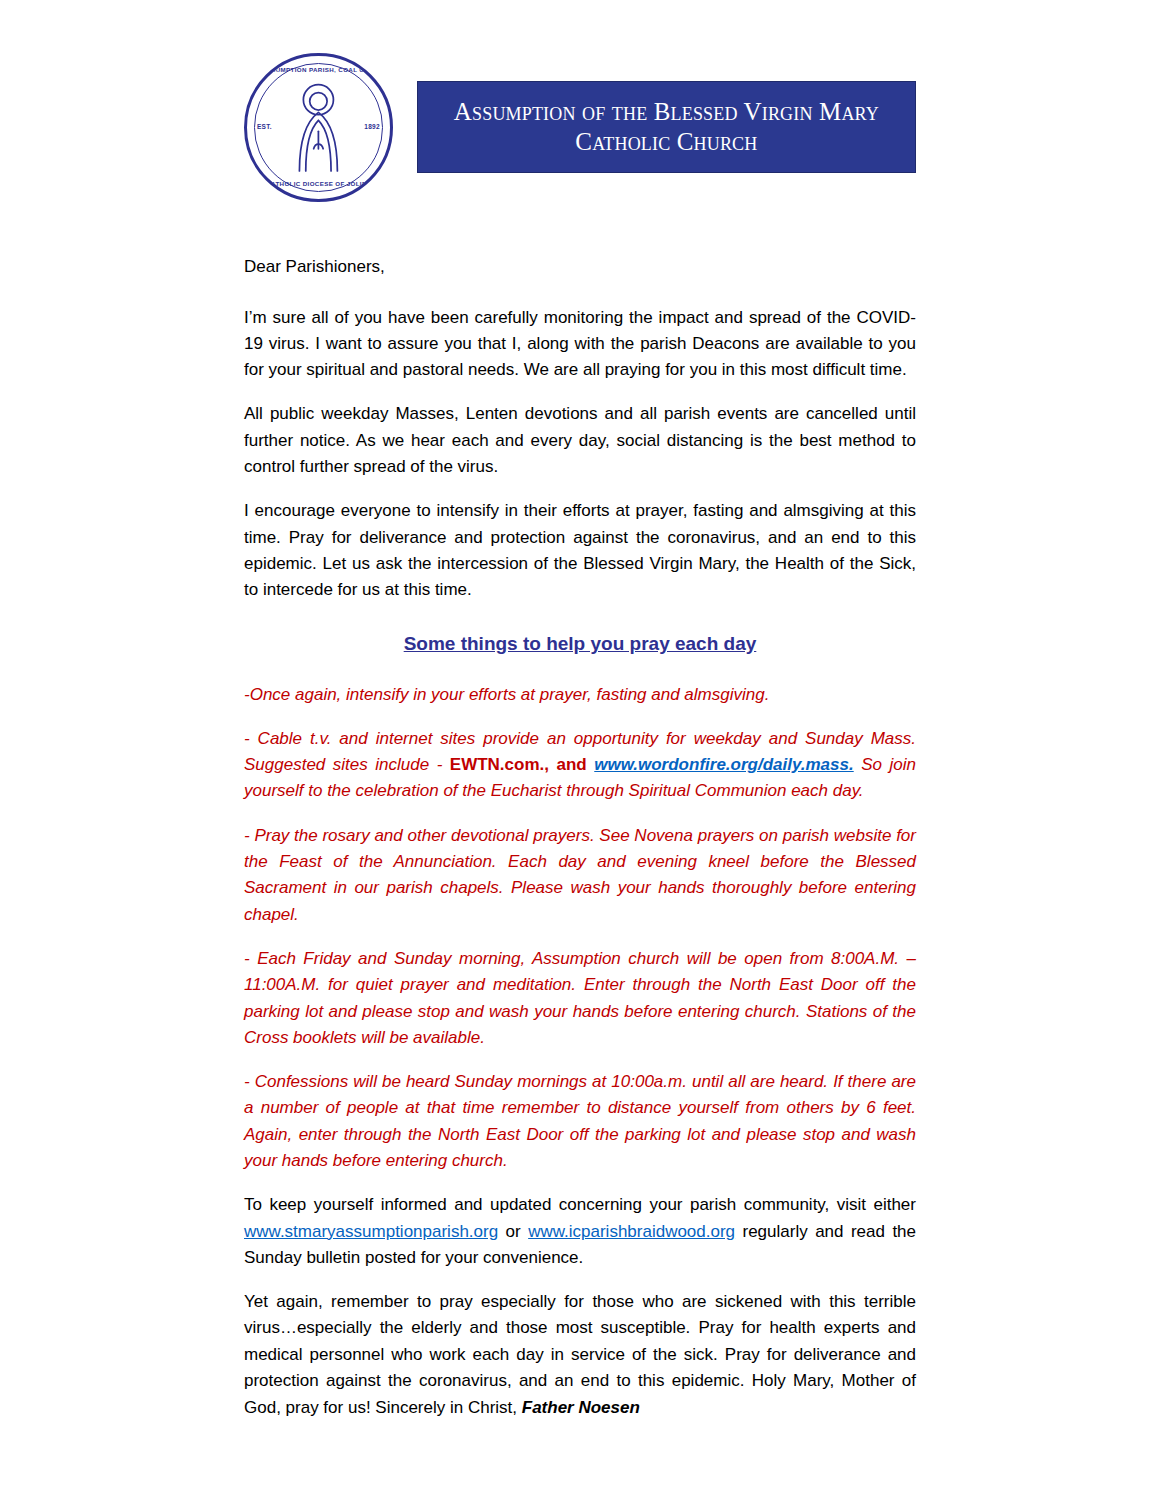Assumption Parish, Coal City Catholic Diocese of Joliet EST. 1892
Assumption of the Blessed Virgin Mary Catholic Church
Dear Parishioners,
I’m sure all of you have been carefully monitoring the impact and spread of the COVID-19 virus. I want to assure you that I, along with the parish Deacons are available to you for your spiritual and pastoral needs. We are all praying for you in this most difficult time.
All public weekday Masses, Lenten devotions and all parish events are cancelled until further notice. As we hear each and every day, social distancing is the best method to control further spread of the virus.
I encourage everyone to intensify in their efforts at prayer, fasting and almsgiving at this time. Pray for deliverance and protection against the coronavirus, and an end to this epidemic. Let us ask the intercession of the Blessed Virgin Mary, the Health of the Sick, to intercede for us at this time.
Some things to help you pray each day
-Once again, intensify in your efforts at prayer, fasting and almsgiving.
- Cable t.v. and internet sites provide an opportunity for weekday and Sunday Mass. Suggested sites include - EWTN.com., and www.wordonfire.org/daily.mass. So join yourself to the celebration of the Eucharist through Spiritual Communion each day.
- Pray the rosary and other devotional prayers. See Novena prayers on parish website for the Feast of the Annunciation. Each day and evening kneel before the Blessed Sacrament in our parish chapels. Please wash your hands thoroughly before entering chapel.
- Each Friday and Sunday morning, Assumption church will be open from 8:00A.M. – 11:00A.M. for quiet prayer and meditation. Enter through the North East Door off the parking lot and please stop and wash your hands before entering church. Stations of the Cross booklets will be available.
- Confessions will be heard Sunday mornings at 10:00a.m. until all are heard. If there are a number of people at that time remember to distance yourself from others by 6 feet. Again, enter through the North East Door off the parking lot and please stop and wash your hands before entering church.
To keep yourself informed and updated concerning your parish community, visit either www.stmaryassumptionparish.org or www.icparishbraidwood.org regularly and read the Sunday bulletin posted for your convenience.
Yet again, remember to pray especially for those who are sickened with this terrible virus…especially the elderly and those most susceptible. Pray for health experts and medical personnel who work each day in service of the sick. Pray for deliverance and protection against the coronavirus, and an end to this epidemic. Holy Mary, Mother of God, pray for us! Sincerely in Christ, Father Noesen